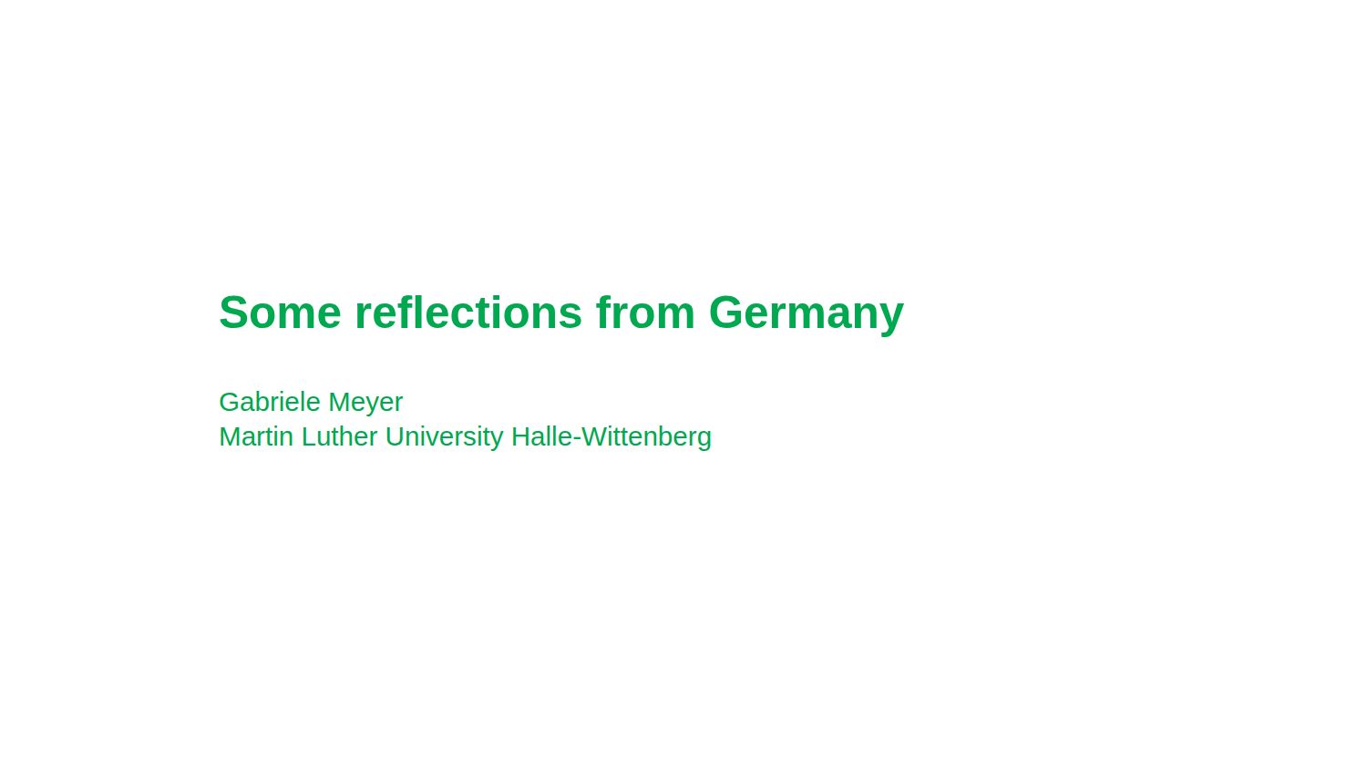Some reflections from Germany
Gabriele Meyer
Martin Luther University Halle-Wittenberg